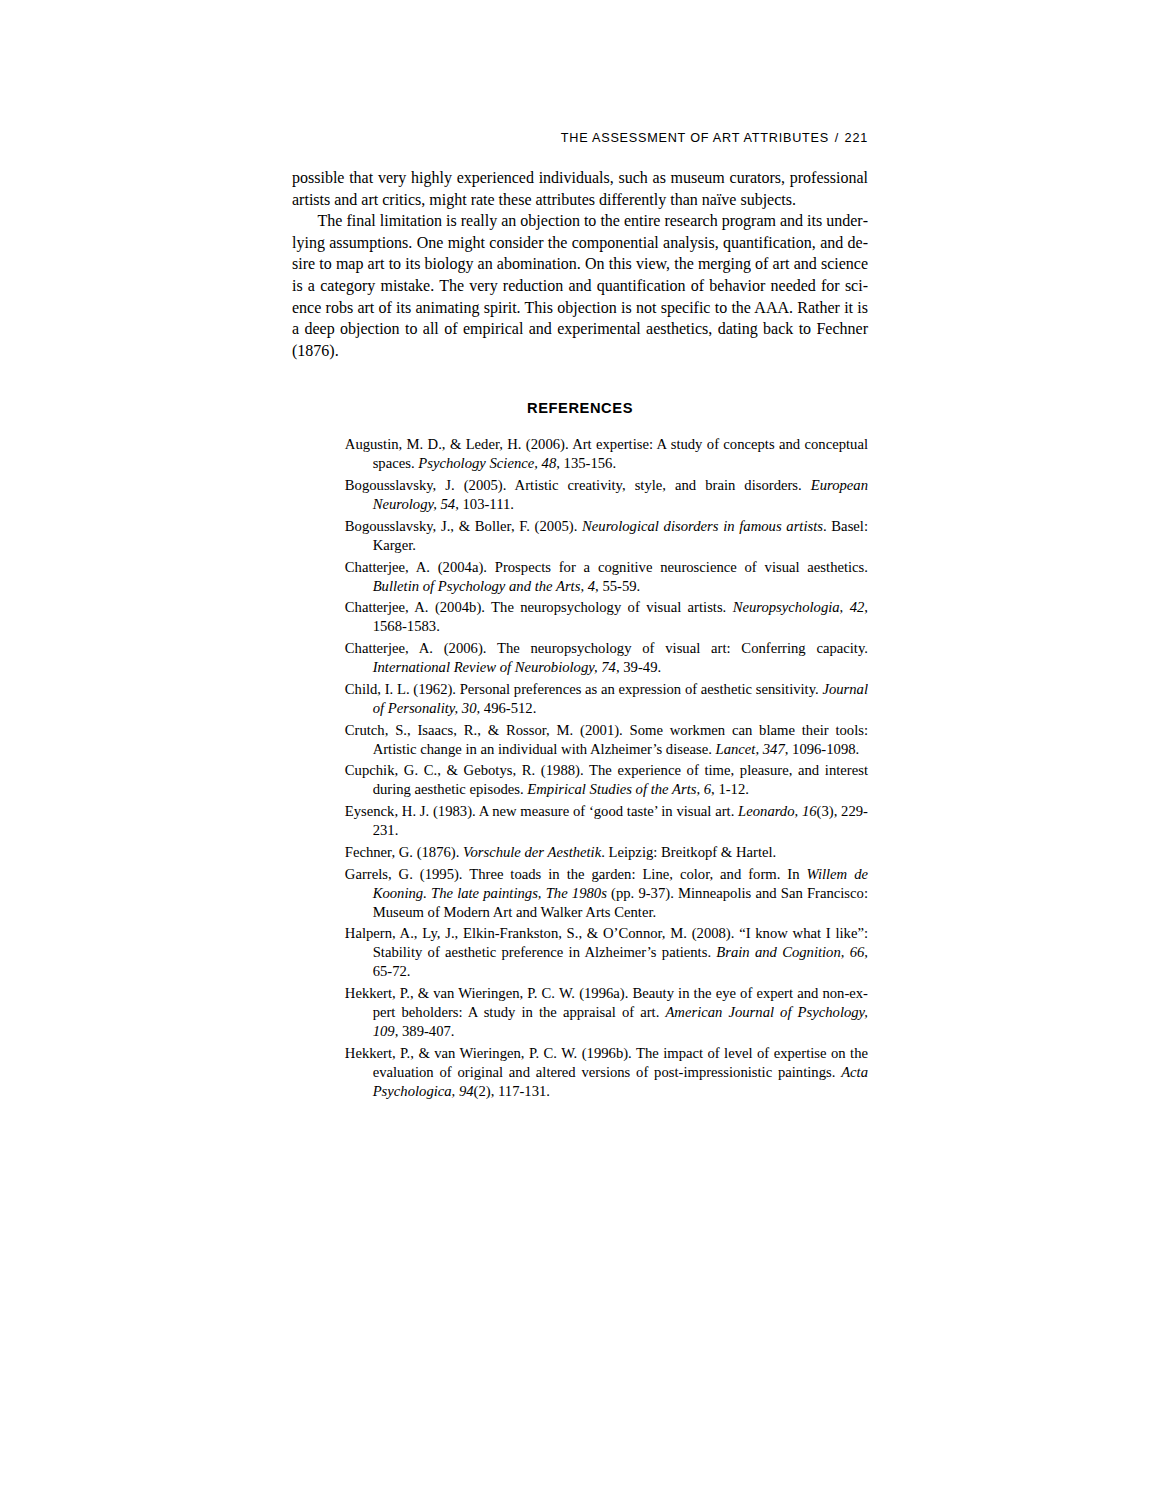THE ASSESSMENT OF ART ATTRIBUTES/221
possible that very highly experienced individuals, such as museum curators, professional artists and art critics, might rate these attributes differently than naïve subjects.
The final limitation is really an objection to the entire research program and its underlying assumptions. One might consider the componential analysis, quantification, and desire to map art to its biology an abomination. On this view, the merging of art and science is a category mistake. The very reduction and quantification of behavior needed for science robs art of its animating spirit. This objection is not specific to the AAA. Rather it is a deep objection to all of empirical and experimental aesthetics, dating back to Fechner (1876).
REFERENCES
Augustin, M. D., & Leder, H. (2006). Art expertise: A study of concepts and conceptual spaces. Psychology Science, 48, 135-156.
Bogousslavsky, J. (2005). Artistic creativity, style, and brain disorders. European Neurology, 54, 103-111.
Bogousslavsky, J., & Boller, F. (2005). Neurological disorders in famous artists. Basel: Karger.
Chatterjee, A. (2004a). Prospects for a cognitive neuroscience of visual aesthetics. Bulletin of Psychology and the Arts, 4, 55-59.
Chatterjee, A. (2004b). The neuropsychology of visual artists. Neuropsychologia, 42, 1568-1583.
Chatterjee, A. (2006). The neuropsychology of visual art: Conferring capacity. International Review of Neurobiology, 74, 39-49.
Child, I. L. (1962). Personal preferences as an expression of aesthetic sensitivity. Journal of Personality, 30, 496-512.
Crutch, S., Isaacs, R., & Rossor, M. (2001). Some workmen can blame their tools: Artistic change in an individual with Alzheimer’s disease. Lancet, 347, 1096-1098.
Cupchik, G. C., & Gebotys, R. (1988). The experience of time, pleasure, and interest during aesthetic episodes. Empirical Studies of the Arts, 6, 1-12.
Eysenck, H. J. (1983). A new measure of ‘good taste’ in visual art. Leonardo, 16(3), 229-231.
Fechner, G. (1876). Vorschule der Aesthetik. Leipzig: Breitkopf & Hartel.
Garrels, G. (1995). Three toads in the garden: Line, color, and form. In Willem de Kooning. The late paintings, The 1980s (pp. 9-37). Minneapolis and San Francisco: Museum of Modern Art and Walker Arts Center.
Halpern, A., Ly, J., Elkin-Frankston, S., & O’Connor, M. (2008). “I know what I like”: Stability of aesthetic preference in Alzheimer’s patients. Brain and Cognition, 66, 65-72.
Hekkert, P., & van Wieringen, P. C. W. (1996a). Beauty in the eye of expert and non-expert beholders: A study in the appraisal of art. American Journal of Psychology, 109, 389-407.
Hekkert, P., & van Wieringen, P. C. W. (1996b). The impact of level of expertise on the evaluation of original and altered versions of post-impressionistic paintings. Acta Psychologica, 94(2), 117-131.